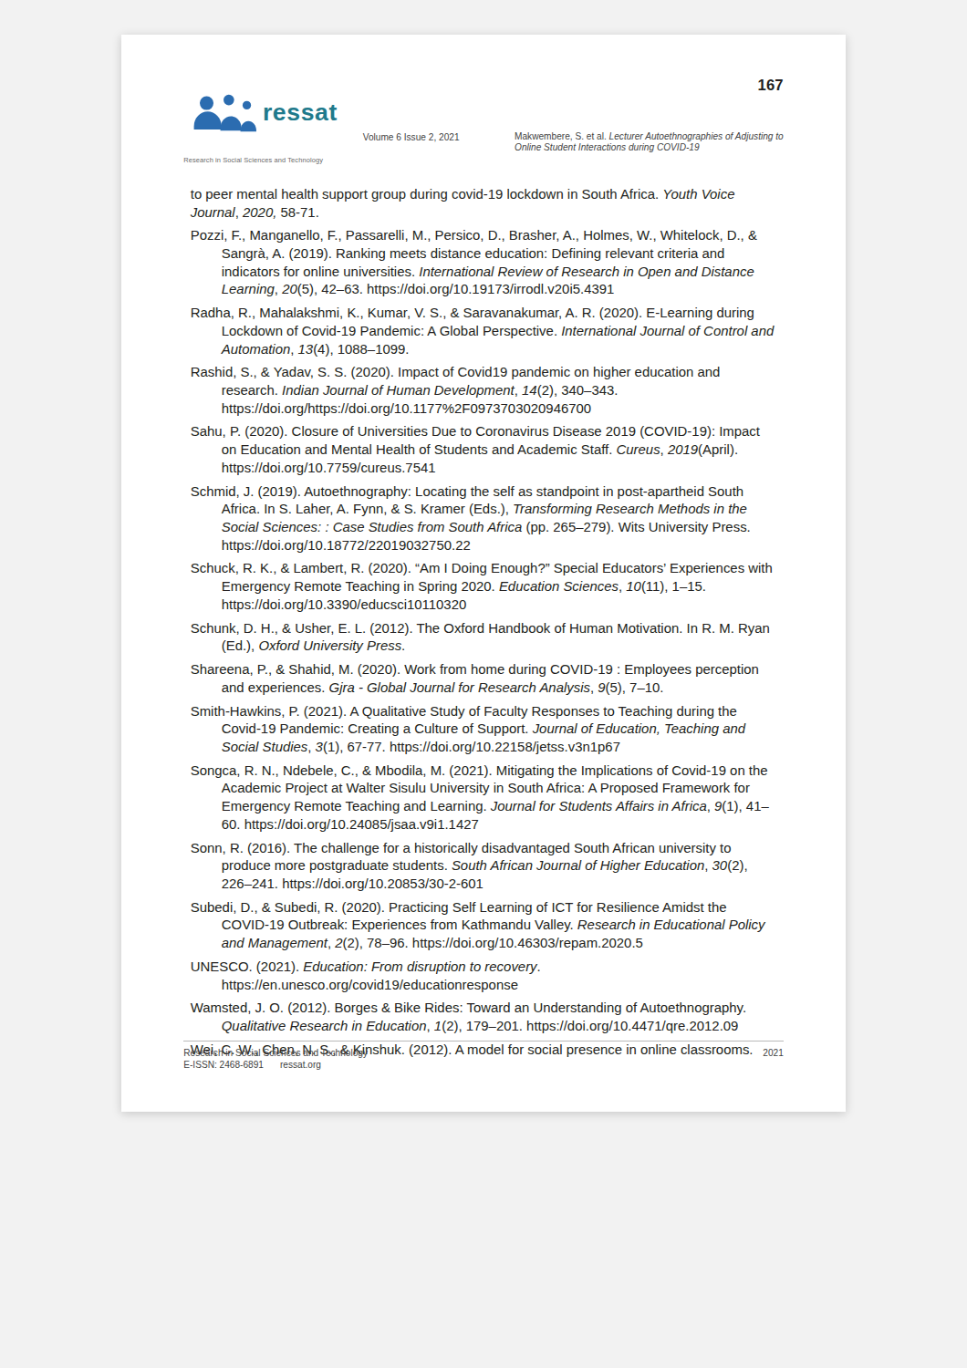167
ressat
Research in Social Sciences and Technology
Volume 6 Issue 2, 2021
Makwembere, S. et al. Lecturer Autoethnographies of Adjusting to Online Student Interactions during COVID-19
to peer mental health support group during covid-19 lockdown in South Africa. Youth Voice Journal, 2020, 58-71.
Pozzi, F., Manganello, F., Passarelli, M., Persico, D., Brasher, A., Holmes, W., Whitelock, D., & Sangrà, A. (2019). Ranking meets distance education: Defining relevant criteria and indicators for online universities. International Review of Research in Open and Distance Learning, 20(5), 42–63. https://doi.org/10.19173/irrodl.v20i5.4391
Radha, R., Mahalakshmi, K., Kumar, V. S., & Saravanakumar, A. R. (2020). E-Learning during Lockdown of Covid-19 Pandemic: A Global Perspective. International Journal of Control and Automation, 13(4), 1088–1099.
Rashid, S., & Yadav, S. S. (2020). Impact of Covid19 pandemic on higher education and research. Indian Journal of Human Development, 14(2), 340–343. https://doi.org/https://doi.org/10.1177%2F0973703020946700
Sahu, P. (2020). Closure of Universities Due to Coronavirus Disease 2019 (COVID-19): Impact on Education and Mental Health of Students and Academic Staff. Cureus, 2019(April). https://doi.org/10.7759/cureus.7541
Schmid, J. (2019). Autoethnography: Locating the self as standpoint in post-apartheid South Africa. In S. Laher, A. Fynn, & S. Kramer (Eds.), Transforming Research Methods in the Social Sciences: : Case Studies from South Africa (pp. 265–279). Wits University Press. https://doi.org/10.18772/22019032750.22
Schuck, R. K., & Lambert, R. (2020). “Am I Doing Enough?” Special Educators’ Experiences with Emergency Remote Teaching in Spring 2020. Education Sciences, 10(11), 1–15. https://doi.org/10.3390/educsci10110320
Schunk, D. H., & Usher, E. L. (2012). The Oxford Handbook of Human Motivation. In R. M. Ryan (Ed.), Oxford University Press.
Shareena, P., & Shahid, M. (2020). Work from home during COVID-19 : Employees perception and experiences. Gjra - Global Journal for Research Analysis, 9(5), 7–10.
Smith-Hawkins, P. (2021). A Qualitative Study of Faculty Responses to Teaching during the Covid-19 Pandemic: Creating a Culture of Support. Journal of Education, Teaching and Social Studies, 3(1), 67-77. https://doi.org/10.22158/jetss.v3n1p67
Songca, R. N., Ndebele, C., & Mbodila, M. (2021). Mitigating the Implications of Covid-19 on the Academic Project at Walter Sisulu University in South Africa: A Proposed Framework for Emergency Remote Teaching and Learning. Journal for Students Affairs in Africa, 9(1), 41–60. https://doi.org/10.24085/jsaa.v9i1.1427
Sonn, R. (2016). The challenge for a historically disadvantaged South African university to produce more postgraduate students. South African Journal of Higher Education, 30(2), 226–241. https://doi.org/10.20853/30-2-601
Subedi, D., & Subedi, R. (2020). Practicing Self Learning of ICT for Resilience Amidst the COVID-19 Outbreak: Experiences from Kathmandu Valley. Research in Educational Policy and Management, 2(2), 78–96. https://doi.org/10.46303/repam.2020.5
UNESCO. (2021). Education: From disruption to recovery. https://en.unesco.org/covid19/educationresponse
Wamsted, J. O. (2012). Borges & Bike Rides: Toward an Understanding of Autoethnography. Qualitative Research in Education, 1(2), 179–201. https://doi.org/10.4471/qre.2012.09
Wei, C. W., Chen, N. S., & Kinshuk. (2012). A model for social presence in online classrooms.
Research in Social Sciences and Technology
E-ISSN: 2468-6891 ressat.org
2021